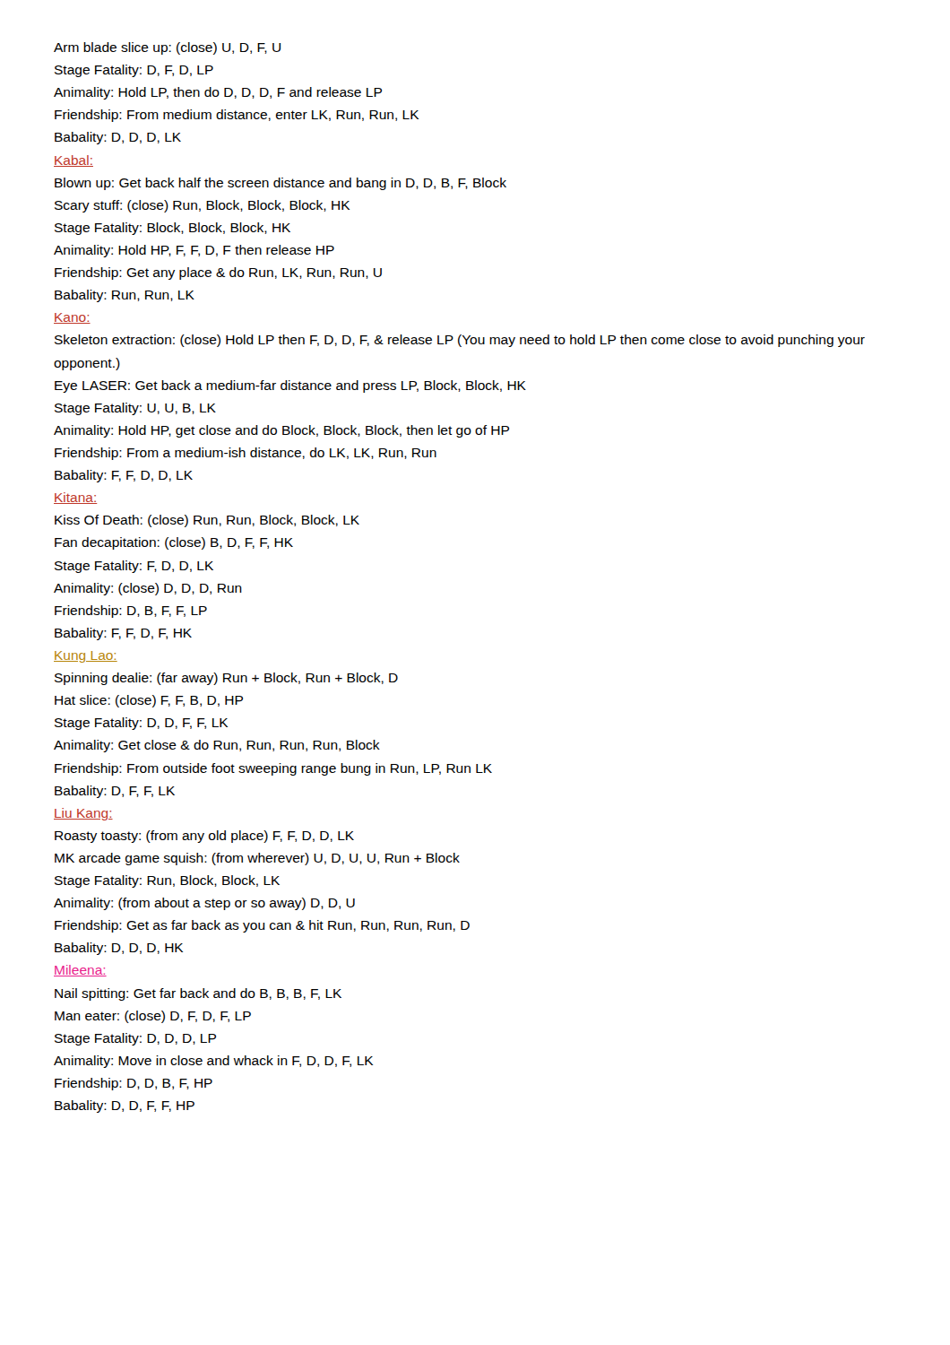Arm blade slice up: (close) U, D, F, U
Stage Fatality: D, F, D, LP
Animality: Hold LP, then do D, D, D, F and release LP
Friendship: From medium distance, enter LK, Run, Run, LK
Babality: D, D, D, LK
Kabal:
Blown up: Get back half the screen distance and bang in D, D, B, F, Block
Scary stuff: (close) Run, Block, Block, Block, HK
Stage Fatality: Block, Block, Block, HK
Animality: Hold HP, F, F, D, F then release HP
Friendship: Get any place & do Run, LK, Run, Run, U
Babality: Run, Run, LK
Kano:
Skeleton extraction: (close) Hold LP then F, D, D, F, & release LP (You may need to hold LP then come close to avoid punching your opponent.)
Eye LASER: Get back a medium-far distance and press LP, Block, Block, HK
Stage Fatality: U, U, B, LK
Animality: Hold HP, get close and do Block, Block, Block, then let go of HP
Friendship: From a medium-ish distance, do LK, LK, Run, Run
Babality: F, F, D, D, LK
Kitana:
Kiss Of Death: (close) Run, Run, Block, Block, LK
Fan decapitation: (close) B, D, F, F, HK
Stage Fatality: F, D, D, LK
Animality: (close) D, D, D, Run
Friendship: D, B, F, F, LP
Babality: F, F, D, F, HK
Kung Lao:
Spinning dealie: (far away) Run + Block, Run + Block, D
Hat slice: (close) F, F, B, D, HP
Stage Fatality: D, D, F, F, LK
Animality: Get close & do Run, Run, Run, Run, Block
Friendship: From outside foot sweeping range bung in Run, LP, Run LK
Babality: D, F, F, LK
Liu Kang:
Roasty toasty: (from any old place) F, F, D, D, LK
MK arcade game squish: (from wherever) U, D, U, U, Run + Block
Stage Fatality: Run, Block, Block, LK
Animality: (from about a step or so away) D, D, U
Friendship: Get as far back as you can & hit Run, Run, Run, Run, D
Babality: D, D, D, HK
Mileena:
Nail spitting: Get far back and do B, B, B, F, LK
Man eater: (close) D, F, D, F, LP
Stage Fatality: D, D, D, LP
Animality: Move in close and whack in F, D, D, F, LK
Friendship: D, D, B, F, HP
Babality: D, D, F, F, HP